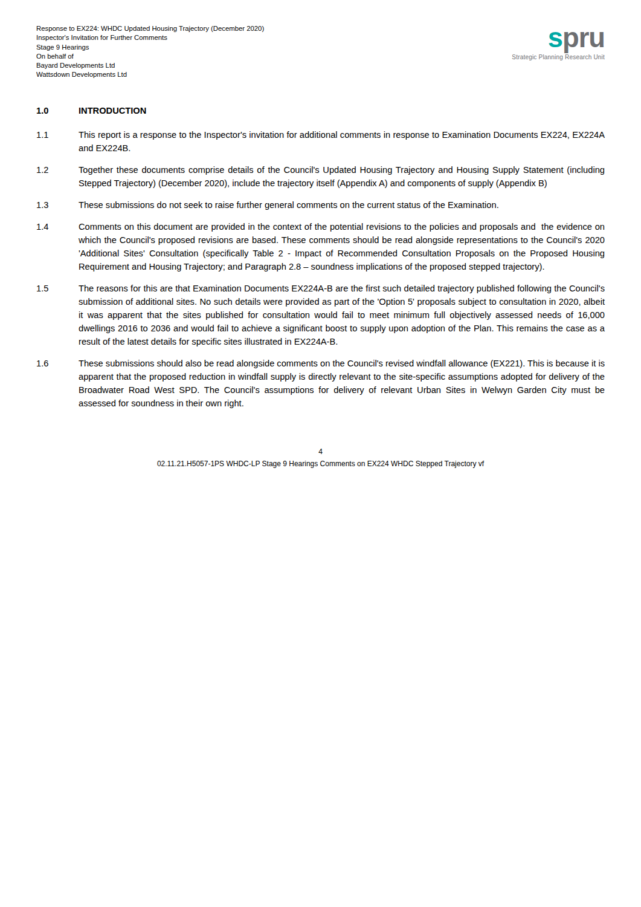Response to EX224: WHDC Updated Housing Trajectory (December 2020)
Inspector's Invitation for Further Comments
Stage 9 Hearings
On behalf of
Bayard Developments Ltd
Wattsdown Developments Ltd
spru
Strategic Planning Research Unit
1.0
INTRODUCTION
1.1
This report is a response to the Inspector's invitation for additional comments in response to Examination Documents EX224, EX224A and EX224B.
1.2
Together these documents comprise details of the Council's Updated Housing Trajectory and Housing Supply Statement (including Stepped Trajectory) (December 2020), include the trajectory itself (Appendix A) and components of supply (Appendix B)
1.3
These submissions do not seek to raise further general comments on the current status of the Examination.
1.4
Comments on this document are provided in the context of the potential revisions to the policies and proposals and the evidence on which the Council's proposed revisions are based. These comments should be read alongside representations to the Council's 2020 'Additional Sites' Consultation (specifically Table 2 - Impact of Recommended Consultation Proposals on the Proposed Housing Requirement and Housing Trajectory; and Paragraph 2.8 – soundness implications of the proposed stepped trajectory).
1.5
The reasons for this are that Examination Documents EX224A-B are the first such detailed trajectory published following the Council's submission of additional sites. No such details were provided as part of the 'Option 5' proposals subject to consultation in 2020, albeit it was apparent that the sites published for consultation would fail to meet minimum full objectively assessed needs of 16,000 dwellings 2016 to 2036 and would fail to achieve a significant boost to supply upon adoption of the Plan. This remains the case as a result of the latest details for specific sites illustrated in EX224A-B.
1.6
These submissions should also be read alongside comments on the Council's revised windfall allowance (EX221). This is because it is apparent that the proposed reduction in windfall supply is directly relevant to the site-specific assumptions adopted for delivery of the Broadwater Road West SPD. The Council's assumptions for delivery of relevant Urban Sites in Welwyn Garden City must be assessed for soundness in their own right.
4
02.11.21.H5057-1PS WHDC-LP Stage 9 Hearings Comments on EX224 WHDC Stepped Trajectory vf